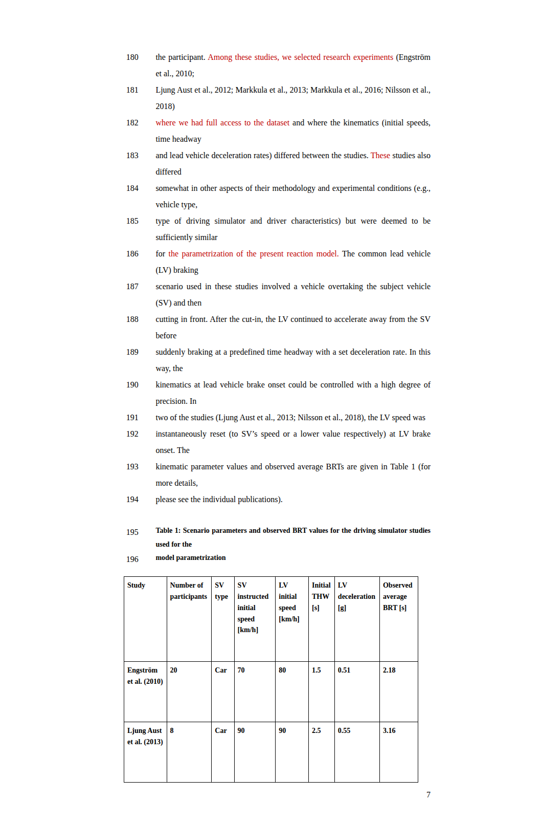180
the participant. Among these studies, we selected research experiments (Engström et al., 2010;
181
Ljung Aust et al., 2012; Markkula et al., 2013; Markkula et al., 2016; Nilsson et al., 2018)
182
where we had full access to the dataset and where the kinematics (initial speeds, time headway
183
and lead vehicle deceleration rates) differed between the studies. These studies also differed
184
somewhat in other aspects of their methodology and experimental conditions (e.g., vehicle type,
185
type of driving simulator and driver characteristics) but were deemed to be sufficiently similar
186
for the parametrization of the present reaction model. The common lead vehicle (LV) braking
187
scenario used in these studies involved a vehicle overtaking the subject vehicle (SV) and then
188
cutting in front. After the cut-in, the LV continued to accelerate away from the SV before
189
suddenly braking at a predefined time headway with a set deceleration rate. In this way, the
190
kinematics at lead vehicle brake onset could be controlled with a high degree of precision. In
191
two of the studies (Ljung Aust et al., 2013; Nilsson et al., 2018), the LV speed was
192
instantaneously reset (to SV’s speed or a lower value respectively) at LV brake onset. The
193
kinematic parameter values and observed average BRTs are given in Table 1 (for more details,
194
please see the individual publications).
195
Table 1: Scenario parameters and observed BRT values for the driving simulator studies used for the
196
model parametrization
| Study | Number of participants | SV type | SV instructed initial speed [km/h] | LV initial speed [km/h] | Initial THW [s] | LV deceleration [g] | Observed average BRT [s] |
| --- | --- | --- | --- | --- | --- | --- | --- |
| Engström et al. (2010) | 20 | Car | 70 | 80 | 1.5 | 0.51 | 2.18 |
| Ljung Aust et al. (2013) | 8 | Car | 90 | 90 | 2.5 | 0.55 | 3.16 |
7